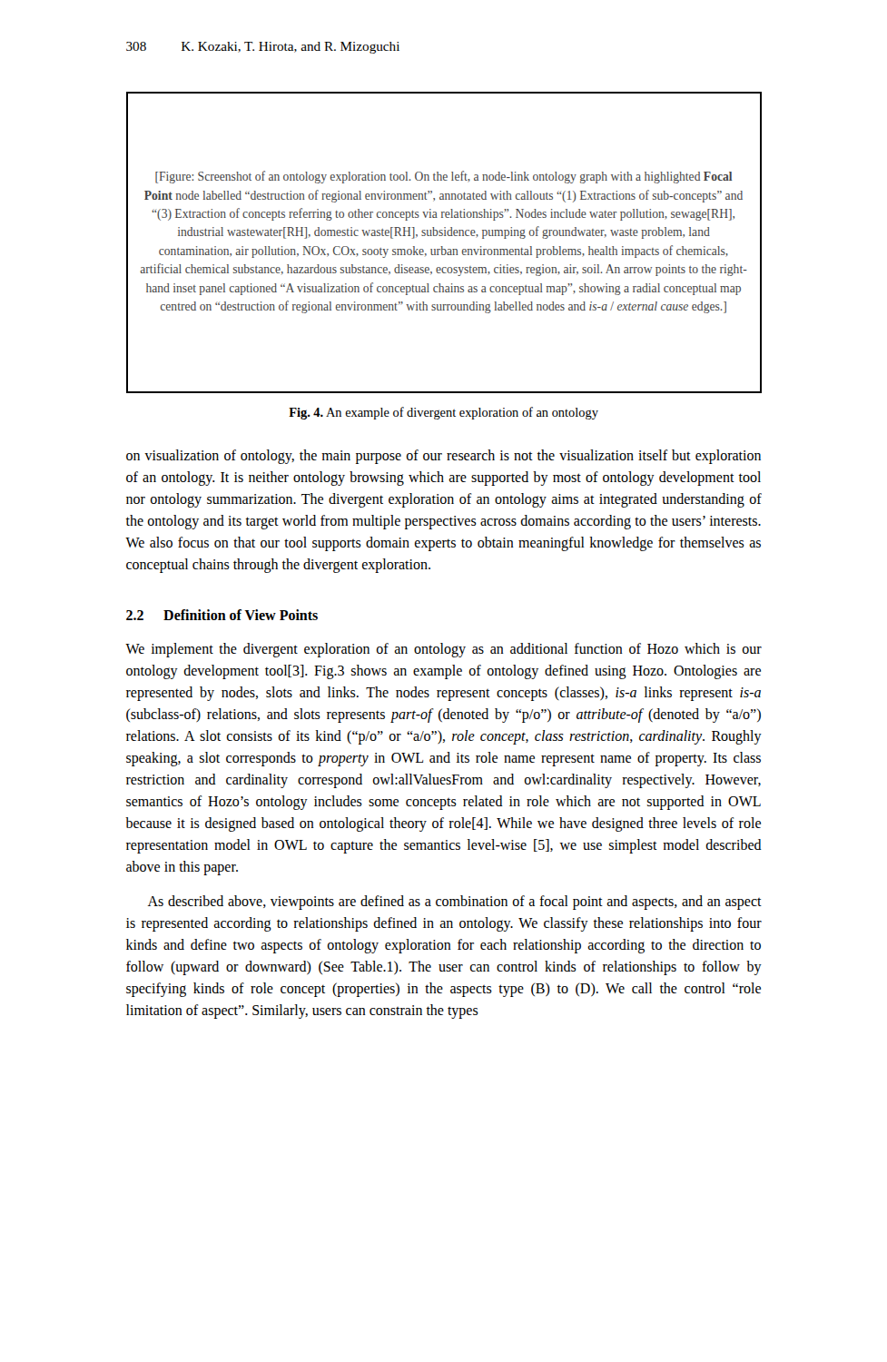308 K. Kozaki, T. Hirota, and R. Mizoguchi
[Figure: Screenshot of an ontology exploration tool. On the left, a node-link ontology graph with a highlighted Focal Point node labelled “destruction of regional environment”, annotated with callouts “(1) Extractions of sub-concepts” and “(3) Extraction of concepts referring to other concepts via relationships”. Nodes include water pollution, sewage[RH], industrial wastewater[RH], domestic waste[RH], subsidence, pumping of groundwater, waste problem, land contamination, air pollution, NOx, COx, sooty smoke, urban environmental problems, health impacts of chemicals, artificial chemical substance, hazardous substance, disease, ecosystem, cities, region, air, soil. An arrow points to the right-hand inset panel captioned “A visualization of conceptual chains as a conceptual map”, showing a radial conceptual map centred on “destruction of regional environment” with surrounding labelled nodes and is-a / external cause edges.]
Fig. 4. An example of divergent exploration of an ontology
on visualization of ontology, the main purpose of our research is not the visualization itself but exploration of an ontology. It is neither ontology browsing which are supported by most of ontology development tool nor ontology summarization. The divergent exploration of an ontology aims at integrated understanding of the ontology and its target world from multiple perspectives across domains according to the users’ interests. We also focus on that our tool supports domain experts to obtain meaningful knowledge for themselves as conceptual chains through the divergent exploration.
2.2 Definition of View Points
We implement the divergent exploration of an ontology as an additional function of Hozo which is our ontology development tool[3]. Fig.3 shows an example of ontology defined using Hozo. Ontologies are represented by nodes, slots and links. The nodes represent concepts (classes), is-a links represent is-a (subclass-of) relations, and slots represents part-of (denoted by “p/o”) or attribute-of (denoted by “a/o”) relations. A slot consists of its kind (“p/o” or “a/o”), role concept, class restriction, cardinality. Roughly speaking, a slot corresponds to property in OWL and its role name represent name of property. Its class restriction and cardinality correspond owl:allValuesFrom and owl:cardinality respectively. However, semantics of Hozo’s ontology includes some concepts related in role which are not supported in OWL because it is designed based on ontological theory of role[4]. While we have designed three levels of role representation model in OWL to capture the semantics level-wise [5], we use simplest model described above in this paper.
As described above, viewpoints are defined as a combination of a focal point and aspects, and an aspect is represented according to relationships defined in an ontology. We classify these relationships into four kinds and define two aspects of ontology exploration for each relationship according to the direction to follow (upward or downward) (See Table.1). The user can control kinds of relationships to follow by specifying kinds of role concept (properties) in the aspects type (B) to (D). We call the control “role limitation of aspect”. Similarly, users can constrain the types